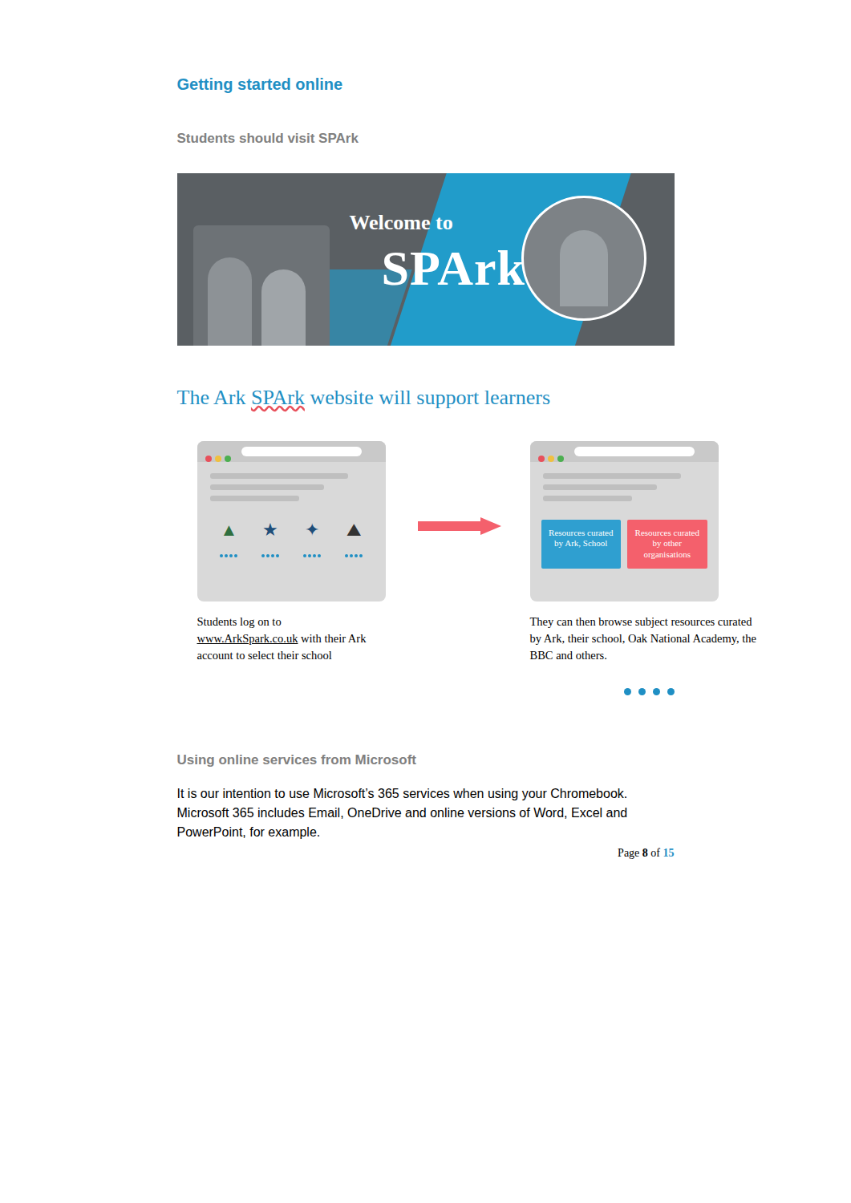Getting started online
Students should visit SPArk
Welcome to
SPArk
The Ark SPArk website will support learners
▲
★
✦
⛰
Resources curated by Ark, School
Resources curated by other organisations
Students log on to www.ArkSpark.co.uk with their Ark account to select their school
They can then browse subject resources curated by Ark, their school, Oak National Academy, the BBC and others.
Using online services from Microsoft
It is our intention to use Microsoft’s 365 services when using your Chromebook. Microsoft 365 includes Email, OneDrive and online versions of Word, Excel and PowerPoint, for example.
Page 8 of 15